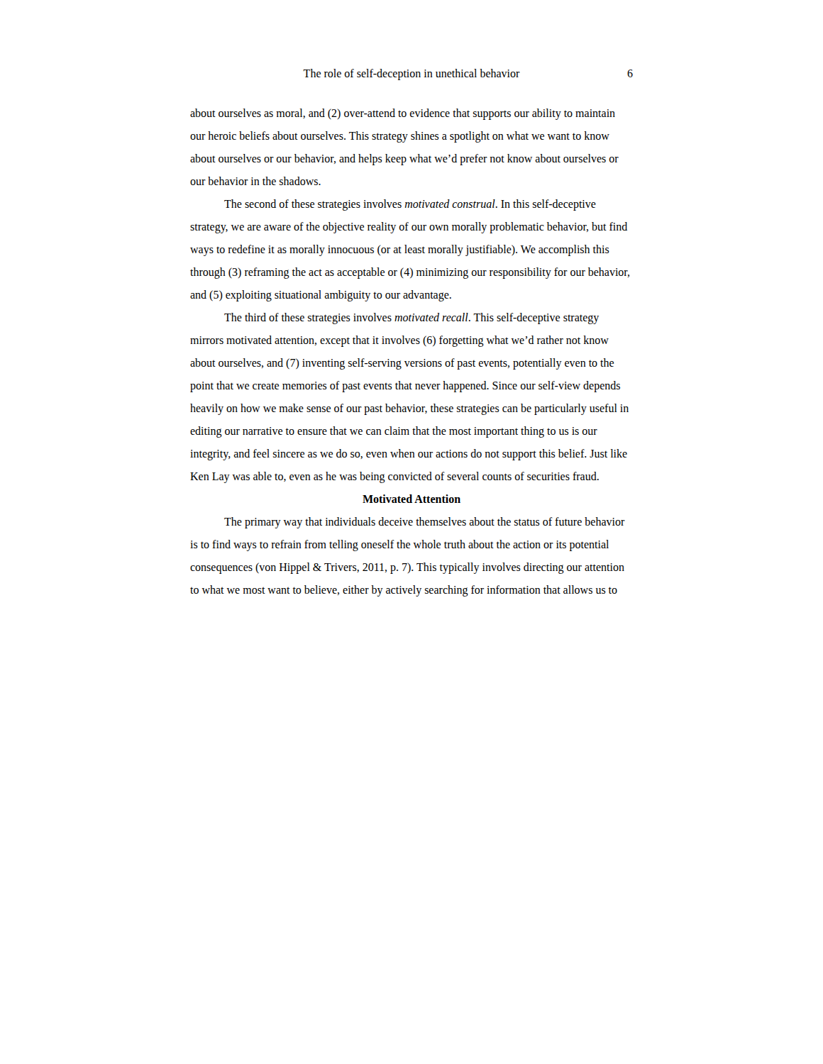The role of self-deception in unethical behavior 6
about ourselves as moral, and (2) over-attend to evidence that supports our ability to maintain our heroic beliefs about ourselves. This strategy shines a spotlight on what we want to know about ourselves or our behavior, and helps keep what we’d prefer not know about ourselves or our behavior in the shadows.
The second of these strategies involves motivated construal. In this self-deceptive strategy, we are aware of the objective reality of our own morally problematic behavior, but find ways to redefine it as morally innocuous (or at least morally justifiable). We accomplish this through (3) reframing the act as acceptable or (4) minimizing our responsibility for our behavior, and (5) exploiting situational ambiguity to our advantage.
The third of these strategies involves motivated recall. This self-deceptive strategy mirrors motivated attention, except that it involves (6) forgetting what we’d rather not know about ourselves, and (7) inventing self-serving versions of past events, potentially even to the point that we create memories of past events that never happened. Since our self-view depends heavily on how we make sense of our past behavior, these strategies can be particularly useful in editing our narrative to ensure that we can claim that the most important thing to us is our integrity, and feel sincere as we do so, even when our actions do not support this belief. Just like Ken Lay was able to, even as he was being convicted of several counts of securities fraud.
Motivated Attention
The primary way that individuals deceive themselves about the status of future behavior is to find ways to refrain from telling oneself the whole truth about the action or its potential consequences (von Hippel & Trivers, 2011, p. 7). This typically involves directing our attention to what we most want to believe, either by actively searching for information that allows us to